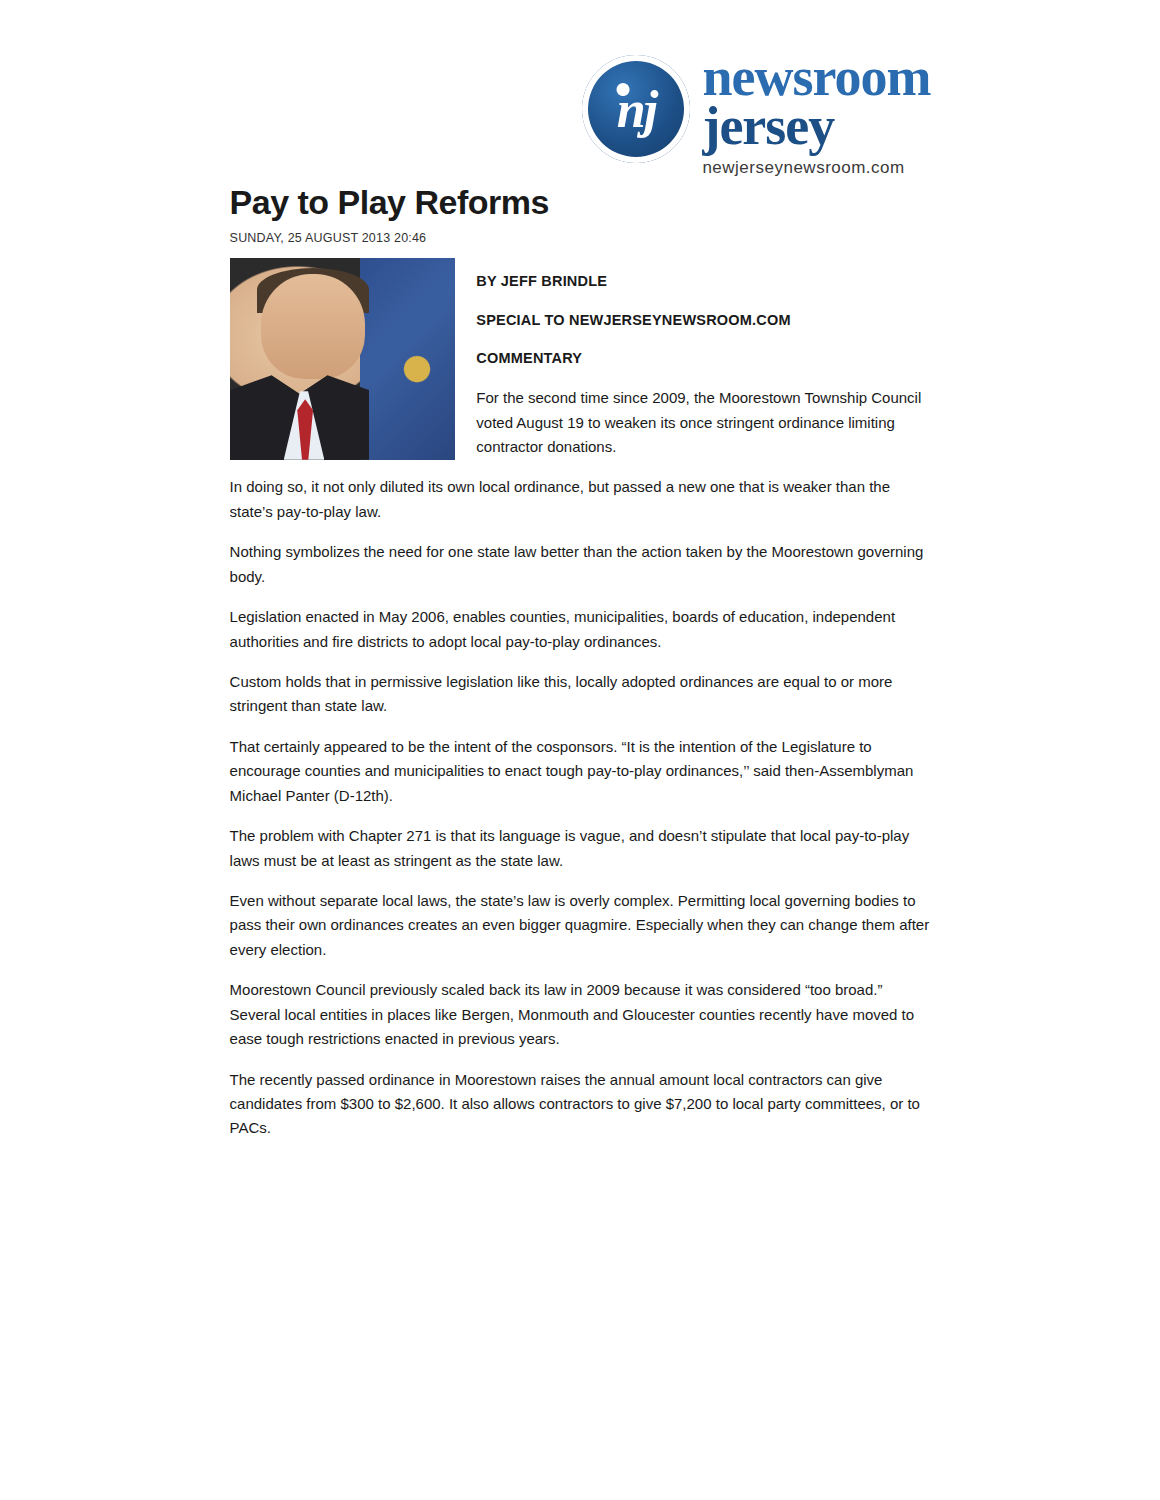newsroom jersey newjerseynewsroom.com
Pay to Play Reforms
SUNDAY, 25 AUGUST 2013 20:46
BY JEFF BRINDLE
SPECIAL TO NEWJERSEYNEWSROOM.COM
COMMENTARY
For the second time since 2009, the Moorestown Township Council voted August 19 to weaken its once stringent ordinance limiting contractor donations.
In doing so, it not only diluted its own local ordinance, but passed a new one that is weaker than the state’s pay-to-play law.
Nothing symbolizes the need for one state law better than the action taken by the Moorestown governing body.
Legislation enacted in May 2006, enables counties, municipalities, boards of education, independent authorities and fire districts to adopt local pay-to-play ordinances.
Custom holds that in permissive legislation like this, locally adopted ordinances are equal to or more stringent than state law.
That certainly appeared to be the intent of the cosponsors. “It is the intention of the Legislature to encourage counties and municipalities to enact tough pay-to-play ordinances,’’ said then-Assemblyman Michael Panter (D-12th).
The problem with Chapter 271 is that its language is vague, and doesn’t stipulate that local pay-to-play laws must be at least as stringent as the state law.
Even without separate local laws, the state’s law is overly complex. Permitting local governing bodies to pass their own ordinances creates an even bigger quagmire. Especially when they can change them after every election.
Moorestown Council previously scaled back its law in 2009 because it was considered “too broad.” Several local entities in places like Bergen, Monmouth and Gloucester counties recently have moved to ease tough restrictions enacted in previous years.
The recently passed ordinance in Moorestown raises the annual amount local contractors can give candidates from $300 to $2,600. It also allows contractors to give $7,200 to local party committees, or to PACs.